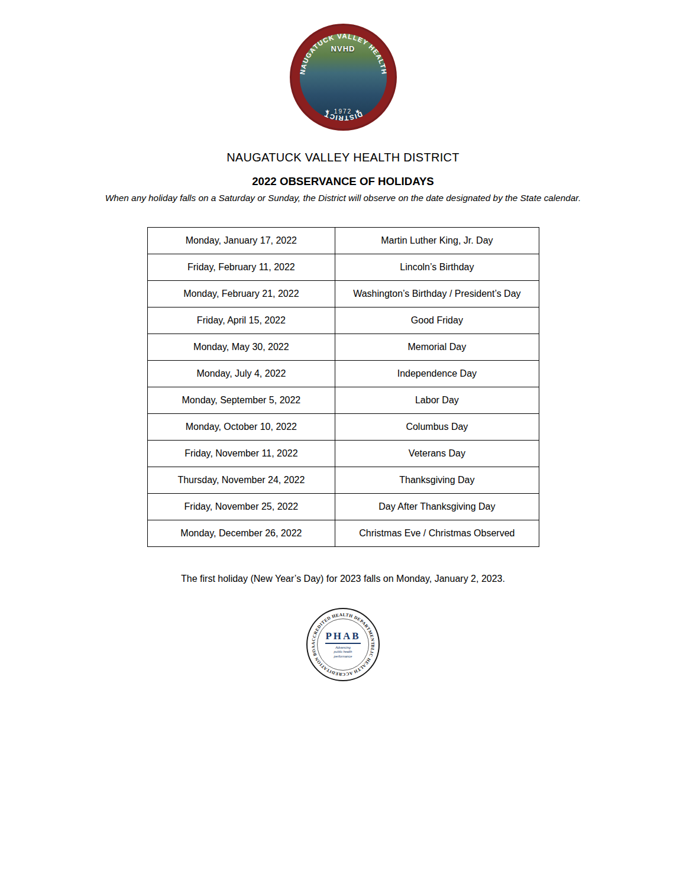NVHD ★ 1972 ★
NAUGATUCK VALLEY HEALTH DISTRICT
NAUGATUCK VALLEY HEALTH DISTRICT
2022 OBSERVANCE OF HOLIDAYS
When any holiday falls on a Saturday or Sunday, the District will observe on the date designated by the State calendar.
| Monday, January 17, 2022 | Martin Luther King, Jr. Day |
| Friday, February 11, 2022 | Lincoln’s Birthday |
| Monday, February 21, 2022 | Washington’s Birthday / President’s Day |
| Friday, April 15, 2022 | Good Friday |
| Monday, May 30, 2022 | Memorial Day |
| Monday, July 4, 2022 | Independence Day |
| Monday, September 5, 2022 | Labor Day |
| Monday, October 10, 2022 | Columbus Day |
| Friday, November 11, 2022 | Veterans Day |
| Thursday, November 24, 2022 | Thanksgiving Day |
| Friday, November 25, 2022 | Day After Thanksgiving Day |
| Monday, December 26, 2022 | Christmas Eve / Christmas Observed |
The first holiday (New Year’s Day) for 2023 falls on Monday, January 2, 2023.
PHAB Advancing
public health
performance
ACCREDITED HEALTH DEPARTMENT PUBLIC HEALTH ACCREDITATION BOARD